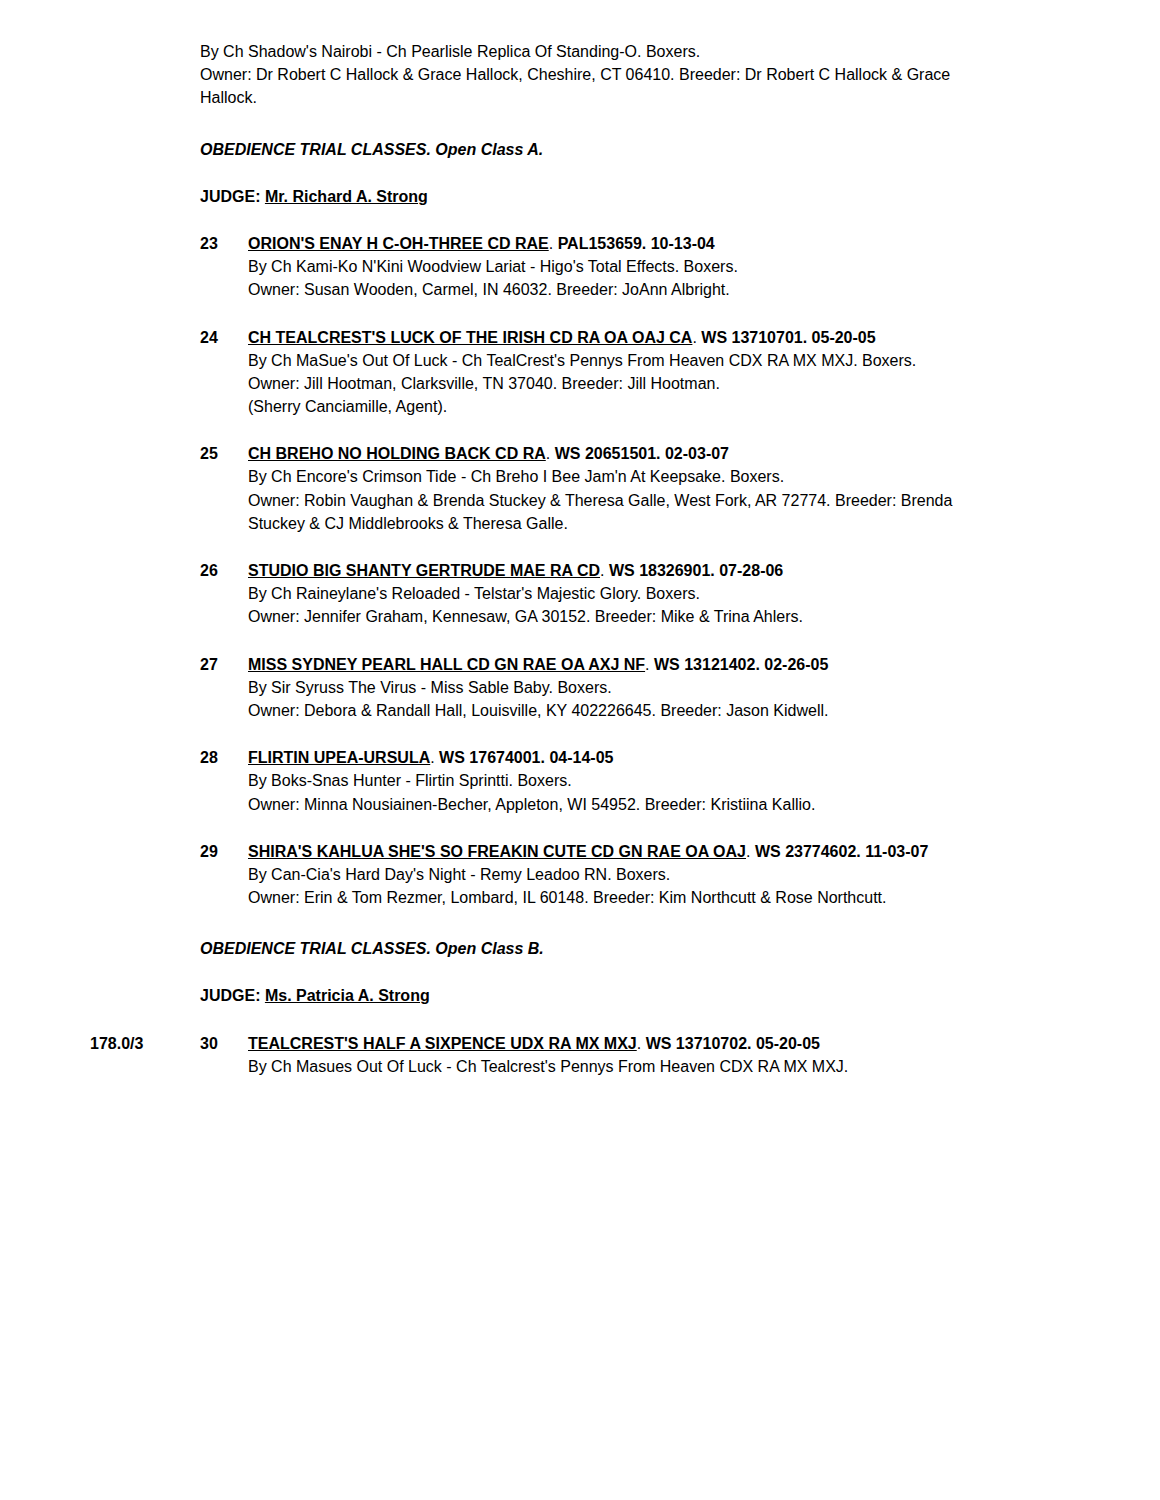By Ch Shadow's Nairobi - Ch Pearlisle Replica Of Standing-O. Boxers.
Owner: Dr Robert C Hallock & Grace Hallock, Cheshire, CT 06410. Breeder: Dr Robert C Hallock & Grace Hallock.
OBEDIENCE TRIAL CLASSES. Open Class A.
JUDGE: Mr. Richard A. Strong
23
ORION'S ENAY H C-OH-THREE CD RAE. PAL153659. 10-13-04
By Ch Kami-Ko N'Kini Woodview Lariat - Higo's Total Effects. Boxers.
Owner: Susan Wooden, Carmel, IN 46032. Breeder: JoAnn Albright.
24
CH TEALCREST'S LUCK OF THE IRISH CD RA OA OAJ CA. WS 13710701. 05-20-05
By Ch MaSue's Out Of Luck - Ch TealCrest's Pennys From Heaven CDX RA MX MXJ. Boxers.
Owner: Jill Hootman, Clarksville, TN 37040. Breeder: Jill Hootman.
(Sherry Canciamille, Agent).
25
CH BREHO NO HOLDING BACK CD RA. WS 20651501. 02-03-07
By Ch Encore's Crimson Tide - Ch Breho I Bee Jam'n At Keepsake. Boxers.
Owner: Robin Vaughan & Brenda Stuckey & Theresa Galle, West Fork, AR 72774. Breeder: Brenda Stuckey & CJ Middlebrooks & Theresa Galle.
26
STUDIO BIG SHANTY GERTRUDE MAE RA CD. WS 18326901. 07-28-06
By Ch Raineylane's Reloaded - Telstar's Majestic Glory. Boxers.
Owner: Jennifer Graham, Kennesaw, GA 30152. Breeder: Mike & Trina Ahlers.
27
MISS SYDNEY PEARL HALL CD GN RAE OA AXJ NF. WS 13121402. 02-26-05
By Sir Syruss The Virus - Miss Sable Baby. Boxers.
Owner: Debora & Randall Hall, Louisville, KY 402226645. Breeder: Jason Kidwell.
28
FLIRTIN UPEA-URSULA. WS 17674001. 04-14-05
By Boks-Snas Hunter - Flirtin Sprintti. Boxers.
Owner: Minna Nousiainen-Becher, Appleton, WI 54952. Breeder: Kristiina Kallio.
29
SHIRA'S KAHLUA SHE'S SO FREAKIN CUTE CD GN RAE OA OAJ. WS 23774602. 11-03-07
By Can-Cia's Hard Day's Night - Remy Leadoo RN. Boxers.
Owner: Erin & Tom Rezmer, Lombard, IL 60148. Breeder: Kim Northcutt & Rose Northcutt.
OBEDIENCE TRIAL CLASSES. Open Class B.
JUDGE: Ms. Patricia A. Strong
178.0/3 30
TEALCREST'S HALF A SIXPENCE UDX RA MX MXJ. WS 13710702. 05-20-05
By Ch Masues Out Of Luck - Ch Tealcrest's Pennys From Heaven CDX RA MX MXJ.